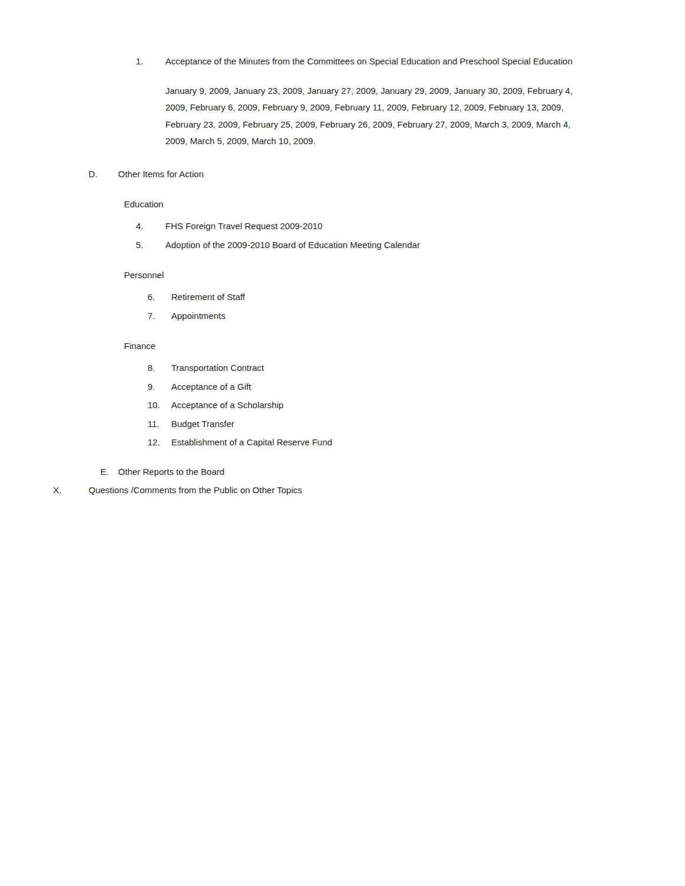1. Acceptance of the Minutes from the Committees on Special Education and Preschool Special Education
January 9, 2009, January 23, 2009, January 27, 2009, January 29, 2009, January 30, 2009, February 4, 2009, February 6, 2009, February 9, 2009, February 11, 2009, February 12, 2009, February 13, 2009, February 23, 2009, February 25, 2009, February 26, 2009, February 27, 2009, March 3, 2009, March 4, 2009, March 5, 2009, March 10, 2009.
D. Other Items for Action
Education
4. FHS Foreign Travel Request 2009-2010
5. Adoption of the 2009-2010 Board of Education Meeting Calendar
Personnel
6. Retirement of Staff
7. Appointments
Finance
8. Transportation Contract
9. Acceptance of a Gift
10. Acceptance of a Scholarship
11. Budget Transfer
12. Establishment of a Capital Reserve Fund
E. Other Reports to the Board
X. Questions /Comments from the Public on Other Topics